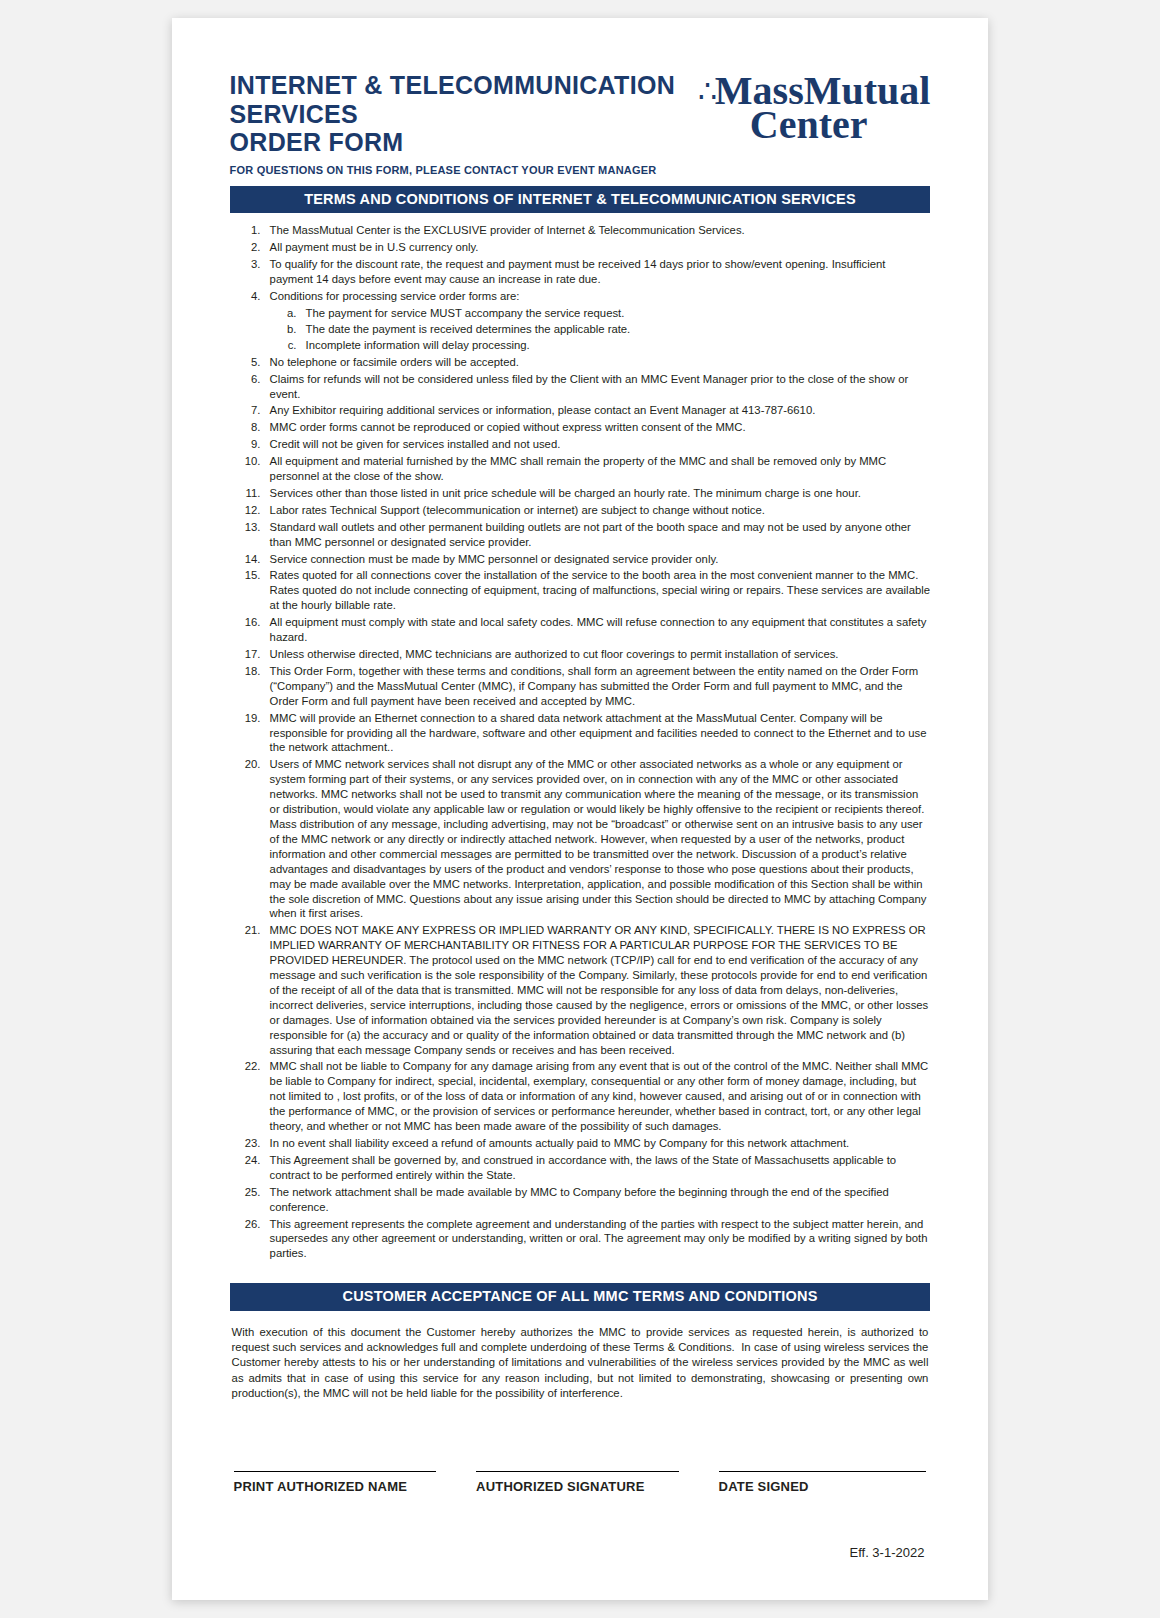Internet & Telecommunication Services
Order Form
For questions on this form, please contact your Event Manager
∴MassMutual Center
TERMS AND CONDITIONS OF INTERNET & TELECOMMUNICATION SERVICES
The MassMutual Center is the EXCLUSIVE provider of Internet & Telecommunication Services.
All payment must be in U.S currency only.
To qualify for the discount rate, the request and payment must be received 14 days prior to show/event opening. Insufficient payment 14 days before event may cause an increase in rate due.
Conditions for processing service order forms are:
The payment for service MUST accompany the service request.
The date the payment is received determines the applicable rate.
Incomplete information will delay processing.
No telephone or facsimile orders will be accepted.
Claims for refunds will not be considered unless filed by the Client with an MMC Event Manager prior to the close of the show or event.
Any Exhibitor requiring additional services or information, please contact an Event Manager at 413-787-6610.
MMC order forms cannot be reproduced or copied without express written consent of the MMC.
Credit will not be given for services installed and not used.
All equipment and material furnished by the MMC shall remain the property of the MMC and shall be removed only by MMC personnel at the close of the show.
Services other than those listed in unit price schedule will be charged an hourly rate. The minimum charge is one hour.
Labor rates Technical Support (telecommunication or internet) are subject to change without notice.
Standard wall outlets and other permanent building outlets are not part of the booth space and may not be used by anyone other than MMC personnel or designated service provider.
Service connection must be made by MMC personnel or designated service provider only.
Rates quoted for all connections cover the installation of the service to the booth area in the most convenient manner to the MMC. Rates quoted do not include connecting of equipment, tracing of malfunctions, special wiring or repairs. These services are available at the hourly billable rate.
All equipment must comply with state and local safety codes. MMC will refuse connection to any equipment that constitutes a safety hazard.
Unless otherwise directed, MMC technicians are authorized to cut floor coverings to permit installation of services.
This Order Form, together with these terms and conditions, shall form an agreement between the entity named on the Order Form (“Company”) and the MassMutual Center (MMC), if Company has submitted the Order Form and full payment to MMC, and the Order Form and full payment have been received and accepted by MMC.
MMC will provide an Ethernet connection to a shared data network attachment at the MassMutual Center. Company will be responsible for providing all the hardware, software and other equipment and facilities needed to connect to the Ethernet and to use the network attachment..
Users of MMC network services shall not disrupt any of the MMC or other associated networks as a whole or any equipment or system forming part of their systems, or any services provided over, on in connection with any of the MMC or other associated networks. MMC networks shall not be used to transmit any communication where the meaning of the message, or its transmission or distribution, would violate any applicable law or regulation or would likely be highly offensive to the recipient or recipients thereof. Mass distribution of any message, including advertising, may not be “broadcast” or otherwise sent on an intrusive basis to any user of the MMC network or any directly or indirectly attached network. However, when requested by a user of the networks, product information and other commercial messages are permitted to be transmitted over the network. Discussion of a product’s relative advantages and disadvantages by users of the product and vendors’ response to those who pose questions about their products, may be made available over the MMC networks. Interpretation, application, and possible modification of this Section shall be within the sole discretion of MMC. Questions about any issue arising under this Section should be directed to MMC by attaching Company when it first arises.
MMC does not make any express or implied warranty or any kind, specifically. There is no express or implied warranty of merchantability or fitness for a particular purpose for the services to be provided hereunder. The protocol used on the MMC network (TCP/IP) call for end to end verification of the accuracy of any message and such verification is the sole responsibility of the Company. Similarly, these protocols provide for end to end verification of the receipt of all of the data that is transmitted. MMC will not be responsible for any loss of data from delays, non-deliveries, incorrect deliveries, service interruptions, including those caused by the negligence, errors or omissions of the MMC, or other losses or damages. Use of information obtained via the services provided hereunder is at Company’s own risk. Company is solely responsible for (a) the accuracy and or quality of the information obtained or data transmitted through the MMC network and (b) assuring that each message Company sends or receives and has been received.
MMC shall not be liable to Company for any damage arising from any event that is out of the control of the MMC. Neither shall MMC be liable to Company for indirect, special, incidental, exemplary, consequential or any other form of money damage, including, but not limited to , lost profits, or of the loss of data or information of any kind, however caused, and arising out of or in connection with the performance of MMC, or the provision of services or performance hereunder, whether based in contract, tort, or any other legal theory, and whether or not MMC has been made aware of the possibility of such damages.
In no event shall liability exceed a refund of amounts actually paid to MMC by Company for this network attachment.
This Agreement shall be governed by, and construed in accordance with, the laws of the State of Massachusetts applicable to contract to be performed entirely within the State.
The network attachment shall be made available by MMC to Company before the beginning through the end of the specified conference.
This agreement represents the complete agreement and understanding of the parties with respect to the subject matter herein, and supersedes any other agreement or understanding, written or oral. The agreement may only be modified by a writing signed by both parties.
CUSTOMER ACCEPTANCE OF ALL MMC TERMS AND CONDITIONS
With execution of this document the Customer hereby authorizes the MMC to provide services as requested herein, is authorized to request such services and acknowledges full and complete underdoing of these Terms & Conditions. In case of using wireless services the Customer hereby attests to his or her understanding of limitations and vulnerabilities of the wireless services provided by the MMC as well as admits that in case of using this service for any reason including, but not limited to demonstrating, showcasing or presenting own production(s), the MMC will not be held liable for the possibility of interference.
PRINT AUTHORIZED NAME
AUTHORIZED SIGNATURE
DATE SIGNED
Eff. 3-1-2022